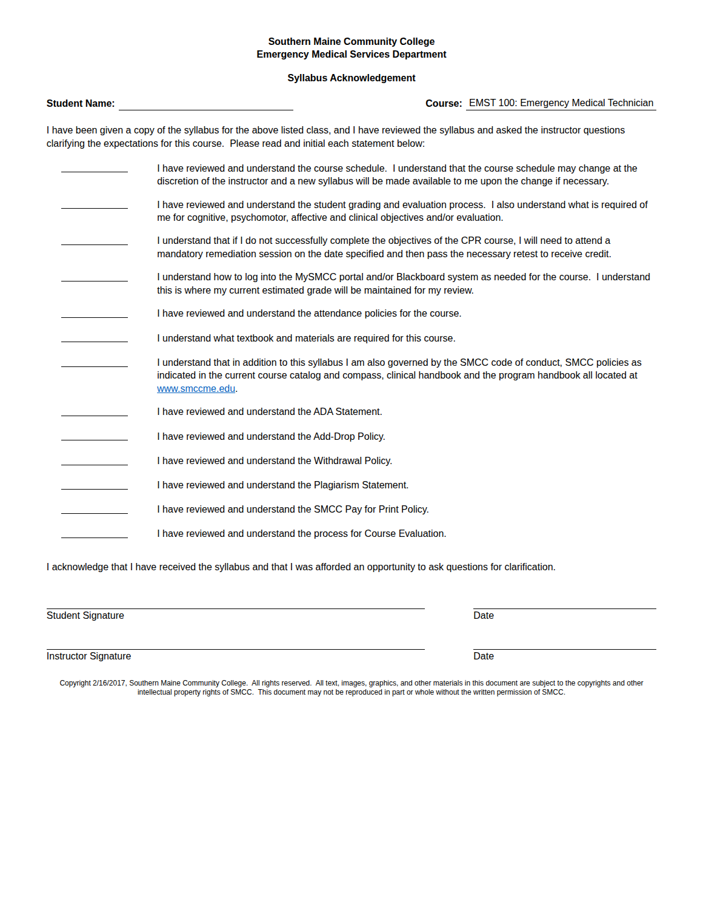Southern Maine Community College Emergency Medical Services Department Syllabus Acknowledgement
Student Name:
Course: EMST 100: Emergency Medical Technician
I have been given a copy of the syllabus for the above listed class, and I have reviewed the syllabus and asked the instructor questions clarifying the expectations for this course. Please read and initial each statement below:
| | I have reviewed and understand the course schedule. I understand that the course schedule may change at the discretion of the instructor and a new syllabus will be made available to me upon the change if necessary. |
| | I have reviewed and understand the student grading and evaluation process. I also understand what is required of me for cognitive, psychomotor, affective and clinical objectives and/or evaluation. |
| | I understand that if I do not successfully complete the objectives of the CPR course, I will need to attend a mandatory remediation session on the date specified and then pass the necessary retest to receive credit. |
| | I understand how to log into the MySMCC portal and/or Blackboard system as needed for the course. I understand this is where my current estimated grade will be maintained for my review. |
| | I have reviewed and understand the attendance policies for the course. |
| | I understand what textbook and materials are required for this course. |
| | I understand that in addition to this syllabus I am also governed by the SMCC code of conduct, SMCC policies as indicated in the current course catalog and compass, clinical handbook and the program handbook all located at www.smccme.edu . |
| | I have reviewed and understand the ADA Statement. |
| | I have reviewed and understand the Add-Drop Policy. |
| | I have reviewed and understand the Withdrawal Policy. |
| | I have reviewed and understand the Plagiarism Statement. |
| | I have reviewed and understand the SMCC Pay for Print Policy. |
| | I have reviewed and understand the process for Course Evaluation. |
I acknowledge that I have received the syllabus and that I was afforded an opportunity to ask questions for clarification.
| Student Signature | | Date |
| Instructor Signature | | Date |
Copyright 2/16/2017, Southern Maine Community College. All rights reserved. All text, images, graphics, and other materials in this document are subject to the copyrights and other intellectual property rights of SMCC. This document may not be reproduced in part or whole without the written permission of SMCC.